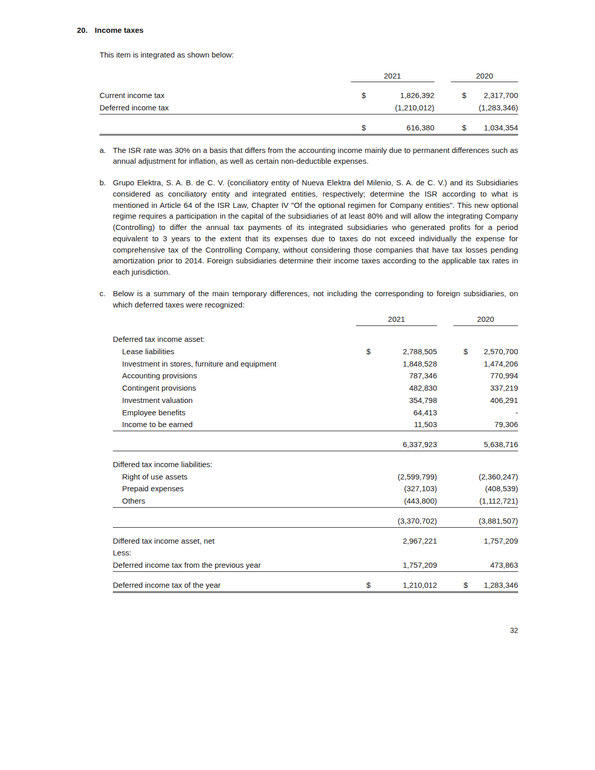20. Income taxes
This item is integrated as shown below:
| | | 2021 | | 2020 |
| Current income tax | | $ | 1,826,392 | | $ | 2,317,700 |
| Deferred income tax | | | (1,210,012) | | | (1,283,346) |
| | | $ | 616,380 | | $ | 1,034,354 |
a. The ISR rate was 30% on a basis that differs from the accounting income mainly due to permanent differences such as annual adjustment for inflation, as well as certain non-deductible expenses.
b. Grupo Elektra, S. A. B. de C. V. (conciliatory entity of Nueva Elektra del Milenio, S. A. de C. V.) and its Subsidiaries considered as conciliatory entity and integrated entities, respectively; determine the ISR according to what is mentioned in Article 64 of the ISR Law, Chapter IV "Of the optional regimen for Company entities". This new optional regime requires a participation in the capital of the subsidiaries of at least 80% and will allow the integrating Company (Controlling) to differ the annual tax payments of its integrated subsidiaries who generated profits for a period equivalent to 3 years to the extent that its expenses due to taxes do not exceed individually the expense for comprehensive tax of the Controlling Company, without considering those companies that have tax losses pending amortization prior to 2014. Foreign subsidiaries determine their income taxes according to the applicable tax rates in each jurisdiction.
c. Below is a summary of the main temporary differences, not including the corresponding to foreign subsidiaries, on which deferred taxes were recognized:
| | | 2021 | | 2020 |
| Deferred tax income asset: | | | | | | |
| Lease liabilities | | $ | 2,788,505 | | $ | 2,570,700 |
| Investment in stores, furniture and equipment | | | 1,848,528 | | | 1,474,206 |
| Accounting provisions | | | 787,346 | | | 770,994 |
| Contingent provisions | | | 482,830 | | | 337,219 |
| Investment valuation | | | 354,798 | | | 406,291 |
| Employee benefits | | | 64,413 | | | - |
| Income to be earned | | | 11,503 | | | 79,306 |
| | | | 6,337,923 | | | 5,638,716 |
| Differed tax income liabilities: | | | | | | |
| Right of use assets | | | (2,599,799) | | | (2,360,247) |
| Prepaid expenses | | | (327,103) | | | (408,539) |
| Others | | | (443,800) | | | (1,112,721) |
| | | | (3,370,702) | | | (3,881,507) |
| Differed tax income asset, net | | | 2,967,221 | | | 1,757,209 |
| Less: | | | | | | |
| Deferred income tax from the previous year | | | 1,757,209 | | | 473,863 |
| Deferred income tax of the year | | $ | 1,210,012 | | $ | 1,283,346 |
32